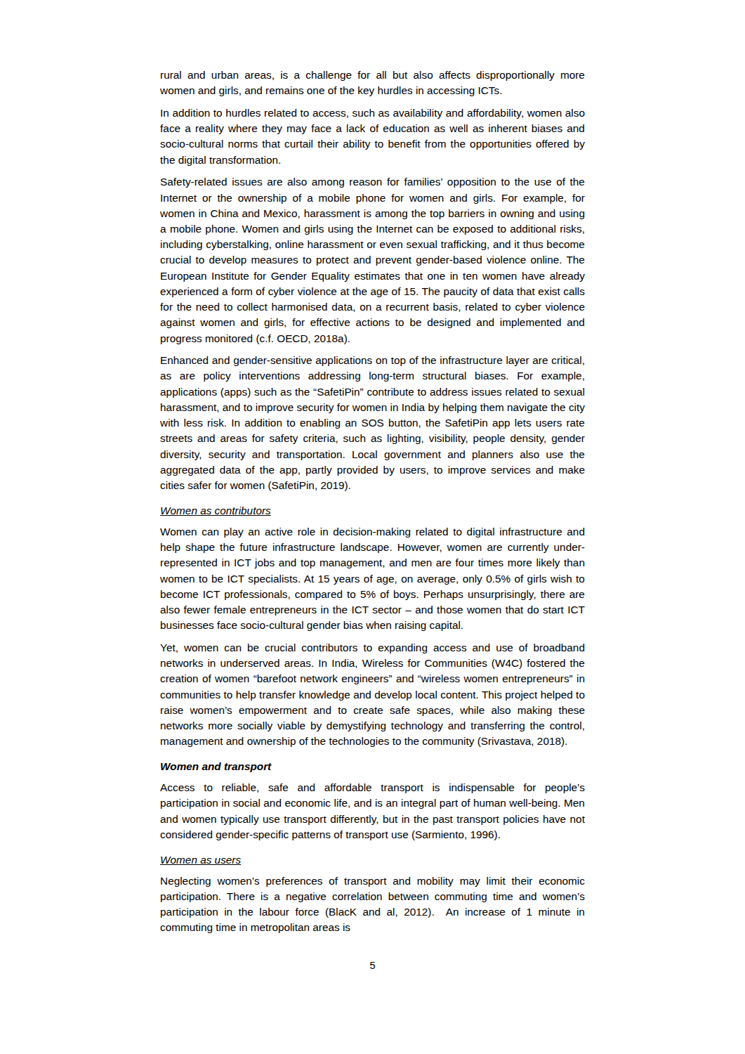rural and urban areas, is a challenge for all but also affects disproportionally more women and girls, and remains one of the key hurdles in accessing ICTs.
In addition to hurdles related to access, such as availability and affordability, women also face a reality where they may face a lack of education as well as inherent biases and socio-cultural norms that curtail their ability to benefit from the opportunities offered by the digital transformation.
Safety-related issues are also among reason for families’ opposition to the use of the Internet or the ownership of a mobile phone for women and girls. For example, for women in China and Mexico, harassment is among the top barriers in owning and using a mobile phone. Women and girls using the Internet can be exposed to additional risks, including cyberstalking, online harassment or even sexual trafficking, and it thus become crucial to develop measures to protect and prevent gender-based violence online. The European Institute for Gender Equality estimates that one in ten women have already experienced a form of cyber violence at the age of 15. The paucity of data that exist calls for the need to collect harmonised data, on a recurrent basis, related to cyber violence against women and girls, for effective actions to be designed and implemented and progress monitored (c.f. OECD, 2018a).
Enhanced and gender-sensitive applications on top of the infrastructure layer are critical, as are policy interventions addressing long-term structural biases. For example, applications (apps) such as the “SafetiPin” contribute to address issues related to sexual harassment, and to improve security for women in India by helping them navigate the city with less risk. In addition to enabling an SOS button, the SafetiPin app lets users rate streets and areas for safety criteria, such as lighting, visibility, people density, gender diversity, security and transportation. Local government and planners also use the aggregated data of the app, partly provided by users, to improve services and make cities safer for women (SafetiPin, 2019).
Women as contributors
Women can play an active role in decision-making related to digital infrastructure and help shape the future infrastructure landscape. However, women are currently under-represented in ICT jobs and top management, and men are four times more likely than women to be ICT specialists. At 15 years of age, on average, only 0.5% of girls wish to become ICT professionals, compared to 5% of boys. Perhaps unsurprisingly, there are also fewer female entrepreneurs in the ICT sector – and those women that do start ICT businesses face socio-cultural gender bias when raising capital.
Yet, women can be crucial contributors to expanding access and use of broadband networks in underserved areas. In India, Wireless for Communities (W4C) fostered the creation of women “barefoot network engineers” and “wireless women entrepreneurs” in communities to help transfer knowledge and develop local content. This project helped to raise women’s empowerment and to create safe spaces, while also making these networks more socially viable by demystifying technology and transferring the control, management and ownership of the technologies to the community (Srivastava, 2018).
Women and transport
Access to reliable, safe and affordable transport is indispensable for people’s participation in social and economic life, and is an integral part of human well-being. Men and women typically use transport differently, but in the past transport policies have not considered gender-specific patterns of transport use (Sarmiento, 1996).
Women as users
Neglecting women’s preferences of transport and mobility may limit their economic participation. There is a negative correlation between commuting time and women’s participation in the labour force (BlacK and al, 2012). An increase of 1 minute in commuting time in metropolitan areas is
5